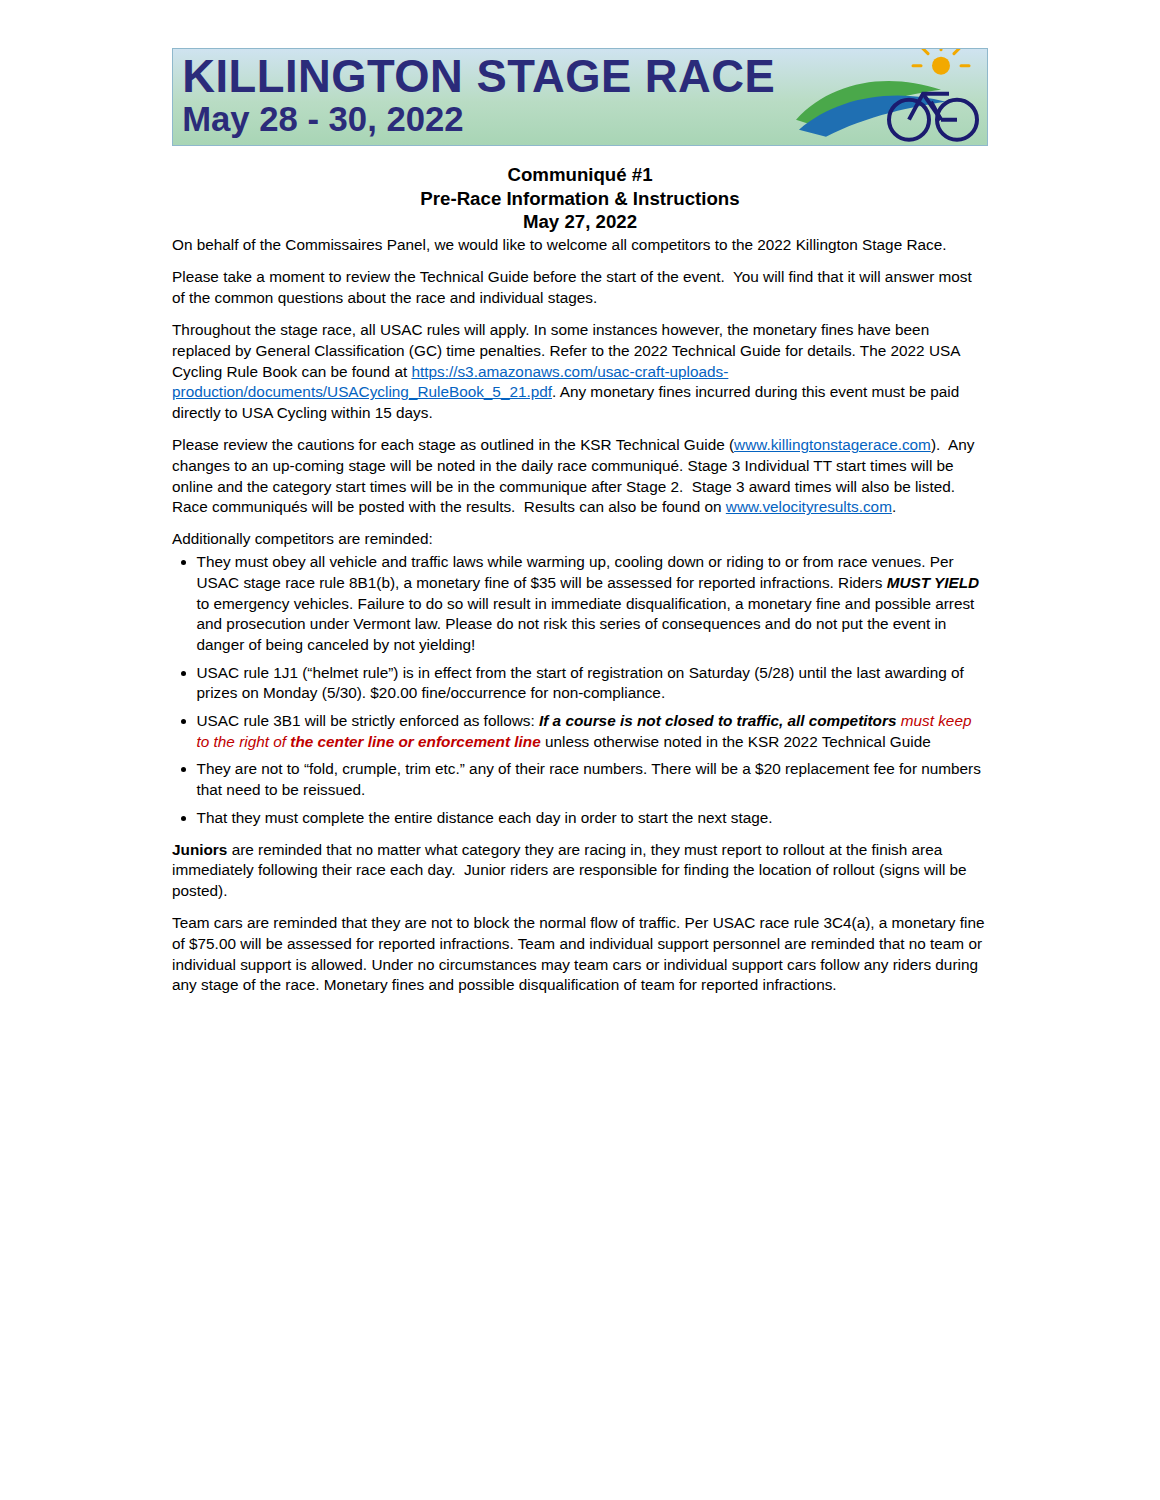KILLINGTON STAGE RACE
May 28 - 30, 2022
Communiqué #1 Pre-Race Information & Instructions May 27, 2022
On behalf of the Commissaires Panel, we would like to welcome all competitors to the 2022 Killington Stage Race.
Please take a moment to review the Technical Guide before the start of the event. You will find that it will answer most of the common questions about the race and individual stages.
Throughout the stage race, all USAC rules will apply. In some instances however, the monetary fines have been replaced by General Classification (GC) time penalties. Refer to the 2022 Technical Guide for details. The 2022 USA Cycling Rule Book can be found at https://s3.amazonaws.com/usac-craft-uploads-production/documents/USACycling_RuleBook_5_21.pdf. Any monetary fines incurred during this event must be paid directly to USA Cycling within 15 days.
Please review the cautions for each stage as outlined in the KSR Technical Guide (www.killingtonstagerace.com). Any changes to an up-coming stage will be noted in the daily race communiqué. Stage 3 Individual TT start times will be online and the category start times will be in the communique after Stage 2. Stage 3 award times will also be listed. Race communiqués will be posted with the results. Results can also be found on www.velocityresults.com.
Additionally competitors are reminded:
They must obey all vehicle and traffic laws while warming up, cooling down or riding to or from race venues. Per USAC stage race rule 8B1(b), a monetary fine of $35 will be assessed for reported infractions. Riders MUST YIELD to emergency vehicles. Failure to do so will result in immediate disqualification, a monetary fine and possible arrest and prosecution under Vermont law. Please do not risk this series of consequences and do not put the event in danger of being canceled by not yielding!
USAC rule 1J1 (“helmet rule”) is in effect from the start of registration on Saturday (5/28) until the last awarding of prizes on Monday (5/30). $20.00 fine/occurrence for non-compliance.
USAC rule 3B1 will be strictly enforced as follows: If a course is not closed to traffic, all competitors must keep to the right of the center line or enforcement line unless otherwise noted in the KSR 2022 Technical Guide
They are not to “fold, crumple, trim etc.” any of their race numbers. There will be a $20 replacement fee for numbers that need to be reissued.
That they must complete the entire distance each day in order to start the next stage.
Juniors are reminded that no matter what category they are racing in, they must report to rollout at the finish area immediately following their race each day. Junior riders are responsible for finding the location of rollout (signs will be posted).
Team cars are reminded that they are not to block the normal flow of traffic. Per USAC race rule 3C4(a), a monetary fine of $75.00 will be assessed for reported infractions. Team and individual support personnel are reminded that no team or individual support is allowed. Under no circumstances may team cars or individual support cars follow any riders during any stage of the race. Monetary fines and possible disqualification of team for reported infractions.